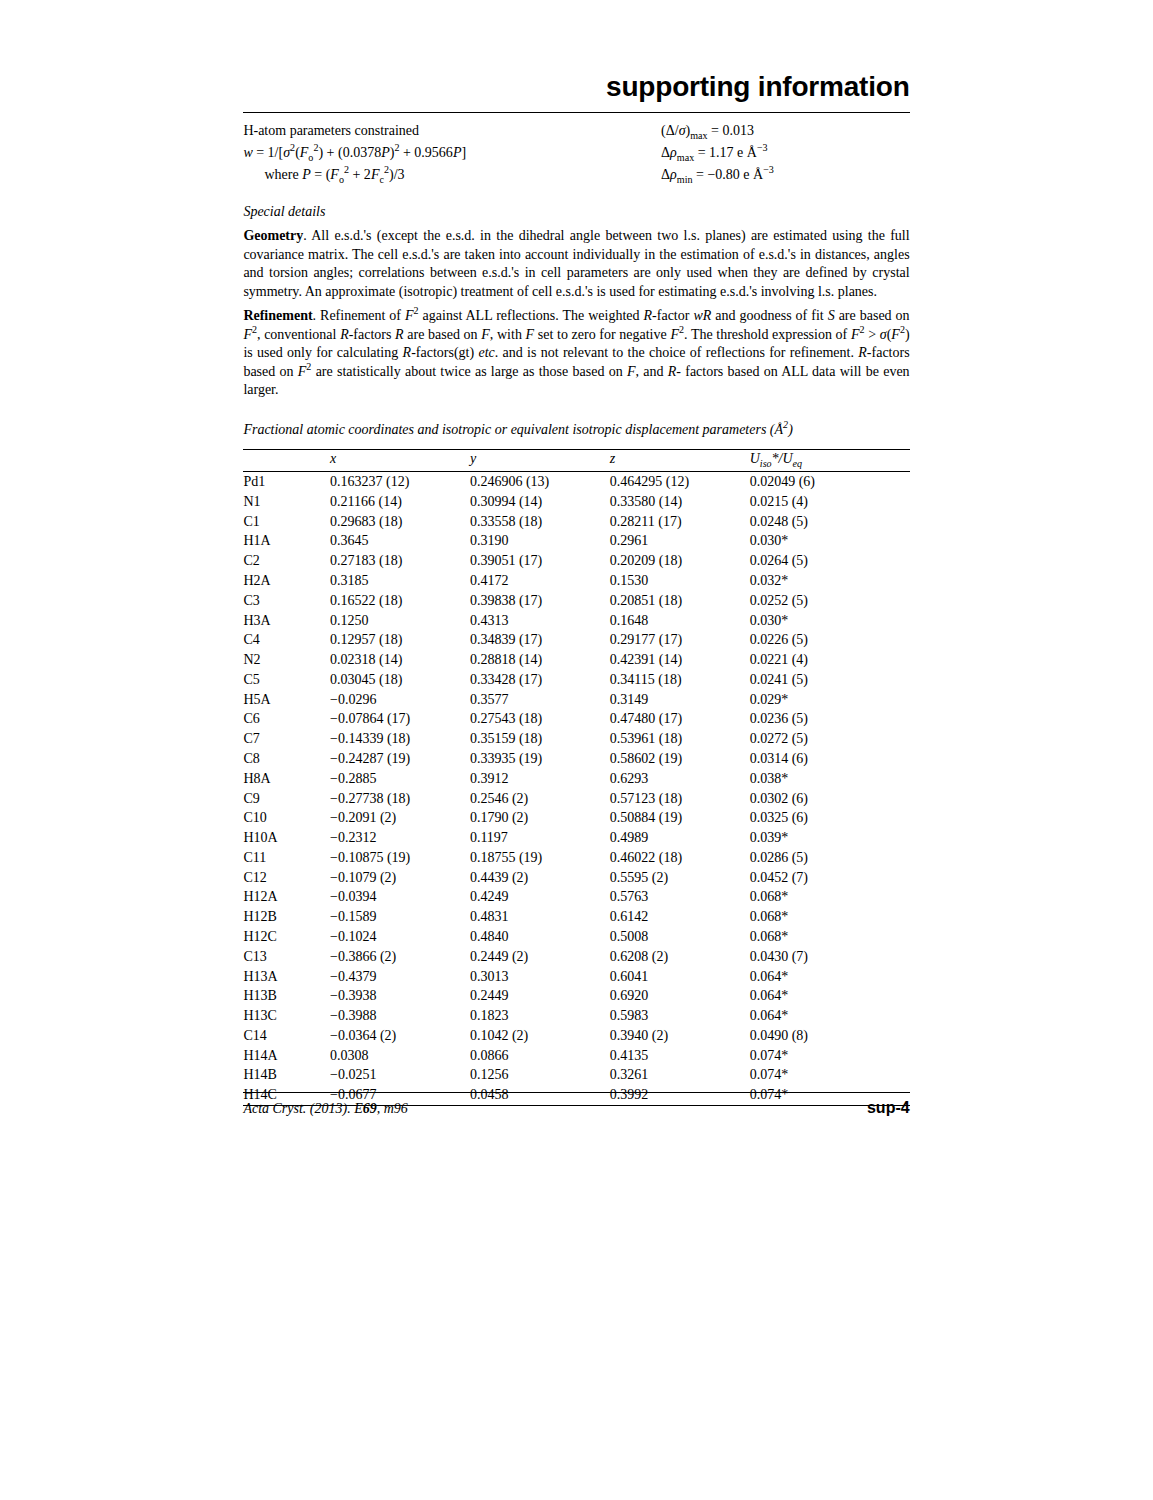supporting information
H-atom parameters constrained
w = 1/[σ2(Fo2) + (0.0378P)2 + 0.9566P]
where P = (Fo2 + 2Fc2)/3
(Δ/σ)max = 0.013
Δρmax = 1.17 e Å−3
Δρmin = −0.80 e Å−3
Special details
Geometry. All e.s.d.'s (except the e.s.d. in the dihedral angle between two l.s. planes) are estimated using the full covariance matrix. The cell e.s.d.'s are taken into account individually in the estimation of e.s.d.'s in distances, angles and torsion angles; correlations between e.s.d.'s in cell parameters are only used when they are defined by crystal symmetry. An approximate (isotropic) treatment of cell e.s.d.'s is used for estimating e.s.d.'s involving l.s. planes.
Refinement. Refinement of F2 against ALL reflections. The weighted R-factor wR and goodness of fit S are based on F2, conventional R-factors R are based on F, with F set to zero for negative F2. The threshold expression of F2 > σ(F2) is used only for calculating R-factors(gt) etc. and is not relevant to the choice of reflections for refinement. R-factors based on F2 are statistically about twice as large as those based on F, and R- factors based on ALL data will be even larger.
Fractional atomic coordinates and isotropic or equivalent isotropic displacement parameters (Å2)
| | x | y | z | U iso */ U eq |
| --- | --- | --- | --- | --- |
| Pd1 | 0.163237 (12) | 0.246906 (13) | 0.464295 (12) | 0.02049 (6) |
| N1 | 0.21166 (14) | 0.30994 (14) | 0.33580 (14) | 0.0215 (4) |
| C1 | 0.29683 (18) | 0.33558 (18) | 0.28211 (17) | 0.0248 (5) |
| H1A | 0.3645 | 0.3190 | 0.2961 | 0.030* |
| C2 | 0.27183 (18) | 0.39051 (17) | 0.20209 (18) | 0.0264 (5) |
| H2A | 0.3185 | 0.4172 | 0.1530 | 0.032* |
| C3 | 0.16522 (18) | 0.39838 (17) | 0.20851 (18) | 0.0252 (5) |
| H3A | 0.1250 | 0.4313 | 0.1648 | 0.030* |
| C4 | 0.12957 (18) | 0.34839 (17) | 0.29177 (17) | 0.0226 (5) |
| N2 | 0.02318 (14) | 0.28818 (14) | 0.42391 (14) | 0.0221 (4) |
| C5 | 0.03045 (18) | 0.33428 (17) | 0.34115 (18) | 0.0241 (5) |
| H5A | −0.0296 | 0.3577 | 0.3149 | 0.029* |
| C6 | −0.07864 (17) | 0.27543 (18) | 0.47480 (17) | 0.0236 (5) |
| C7 | −0.14339 (18) | 0.35159 (18) | 0.53961 (18) | 0.0272 (5) |
| C8 | −0.24287 (19) | 0.33935 (19) | 0.58602 (19) | 0.0314 (6) |
| H8A | −0.2885 | 0.3912 | 0.6293 | 0.038* |
| C9 | −0.27738 (18) | 0.2546 (2) | 0.57123 (18) | 0.0302 (6) |
| C10 | −0.2091 (2) | 0.1790 (2) | 0.50884 (19) | 0.0325 (6) |
| H10A | −0.2312 | 0.1197 | 0.4989 | 0.039* |
| C11 | −0.10875 (19) | 0.18755 (19) | 0.46022 (18) | 0.0286 (5) |
| C12 | −0.1079 (2) | 0.4439 (2) | 0.5595 (2) | 0.0452 (7) |
| H12A | −0.0394 | 0.4249 | 0.5763 | 0.068* |
| H12B | −0.1589 | 0.4831 | 0.6142 | 0.068* |
| H12C | −0.1024 | 0.4840 | 0.5008 | 0.068* |
| C13 | −0.3866 (2) | 0.2449 (2) | 0.6208 (2) | 0.0430 (7) |
| H13A | −0.4379 | 0.3013 | 0.6041 | 0.064* |
| H13B | −0.3938 | 0.2449 | 0.6920 | 0.064* |
| H13C | −0.3988 | 0.1823 | 0.5983 | 0.064* |
| C14 | −0.0364 (2) | 0.1042 (2) | 0.3940 (2) | 0.0490 (8) |
| H14A | 0.0308 | 0.0866 | 0.4135 | 0.074* |
| H14B | −0.0251 | 0.1256 | 0.3261 | 0.074* |
| H14C | −0.0677 | 0.0458 | 0.3992 | 0.074* |
Acta Cryst. (2013). E69, m96
sup-4